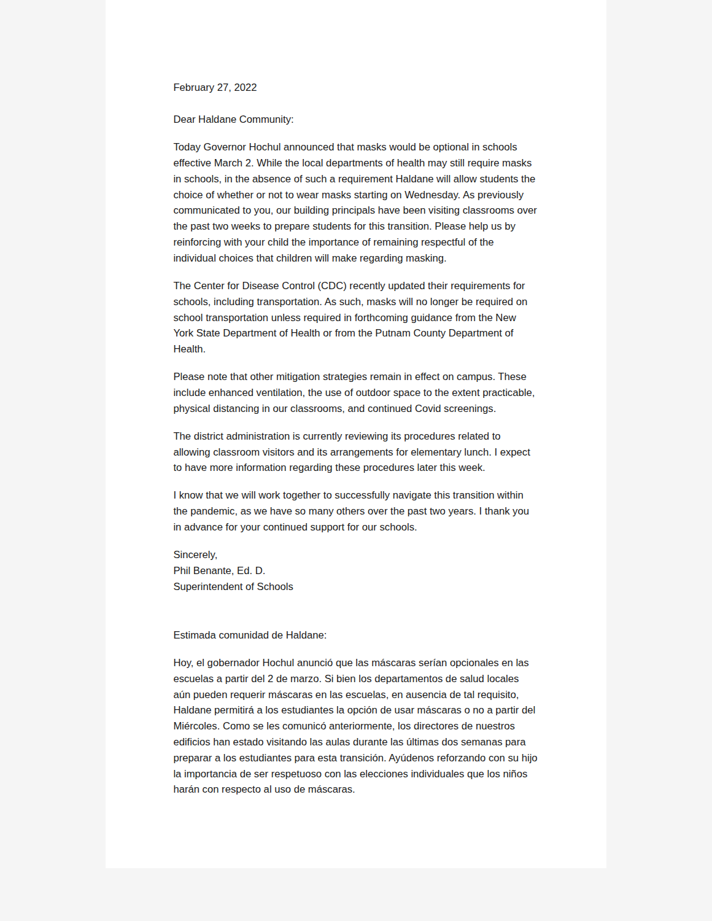February 27, 2022
Dear Haldane Community:
Today Governor Hochul announced that masks would be optional in schools effective March 2. While the local departments of health may still require masks in schools, in the absence of such a requirement Haldane will allow students the choice of whether or not to wear masks starting on Wednesday. As previously communicated to you, our building principals have been visiting classrooms over the past two weeks to prepare students for this transition. Please help us by reinforcing with your child the importance of remaining respectful of the individual choices that children will make regarding masking.
The Center for Disease Control (CDC) recently updated their requirements for schools, including transportation. As such, masks will no longer be required on school transportation unless required in forthcoming guidance from the New York State Department of Health or from the Putnam County Department of Health.
Please note that other mitigation strategies remain in effect on campus. These include enhanced ventilation, the use of outdoor space to the extent practicable, physical distancing in our classrooms, and continued Covid screenings.
The district administration is currently reviewing its procedures related to allowing classroom visitors and its arrangements for elementary lunch. I expect to have more information regarding these procedures later this week.
I know that we will work together to successfully navigate this transition within the pandemic, as we have so many others over the past two years. I thank you in advance for your continued support for our schools.
Sincerely, Phil Benante, Ed. D. Superintendent of Schools
Estimada comunidad de Haldane:
Hoy, el gobernador Hochul anunció que las máscaras serían opcionales en las escuelas a partir del 2 de marzo. Si bien los departamentos de salud locales aún pueden requerir máscaras en las escuelas, en ausencia de tal requisito, Haldane permitirá a los estudiantes la opción de usar máscaras o no a partir del Miércoles. Como se les comunicó anteriormente, los directores de nuestros edificios han estado visitando las aulas durante las últimas dos semanas para preparar a los estudiantes para esta transición. Ayúdenos reforzando con su hijo la importancia de ser respetuoso con las elecciones individuales que los niños harán con respecto al uso de máscaras.